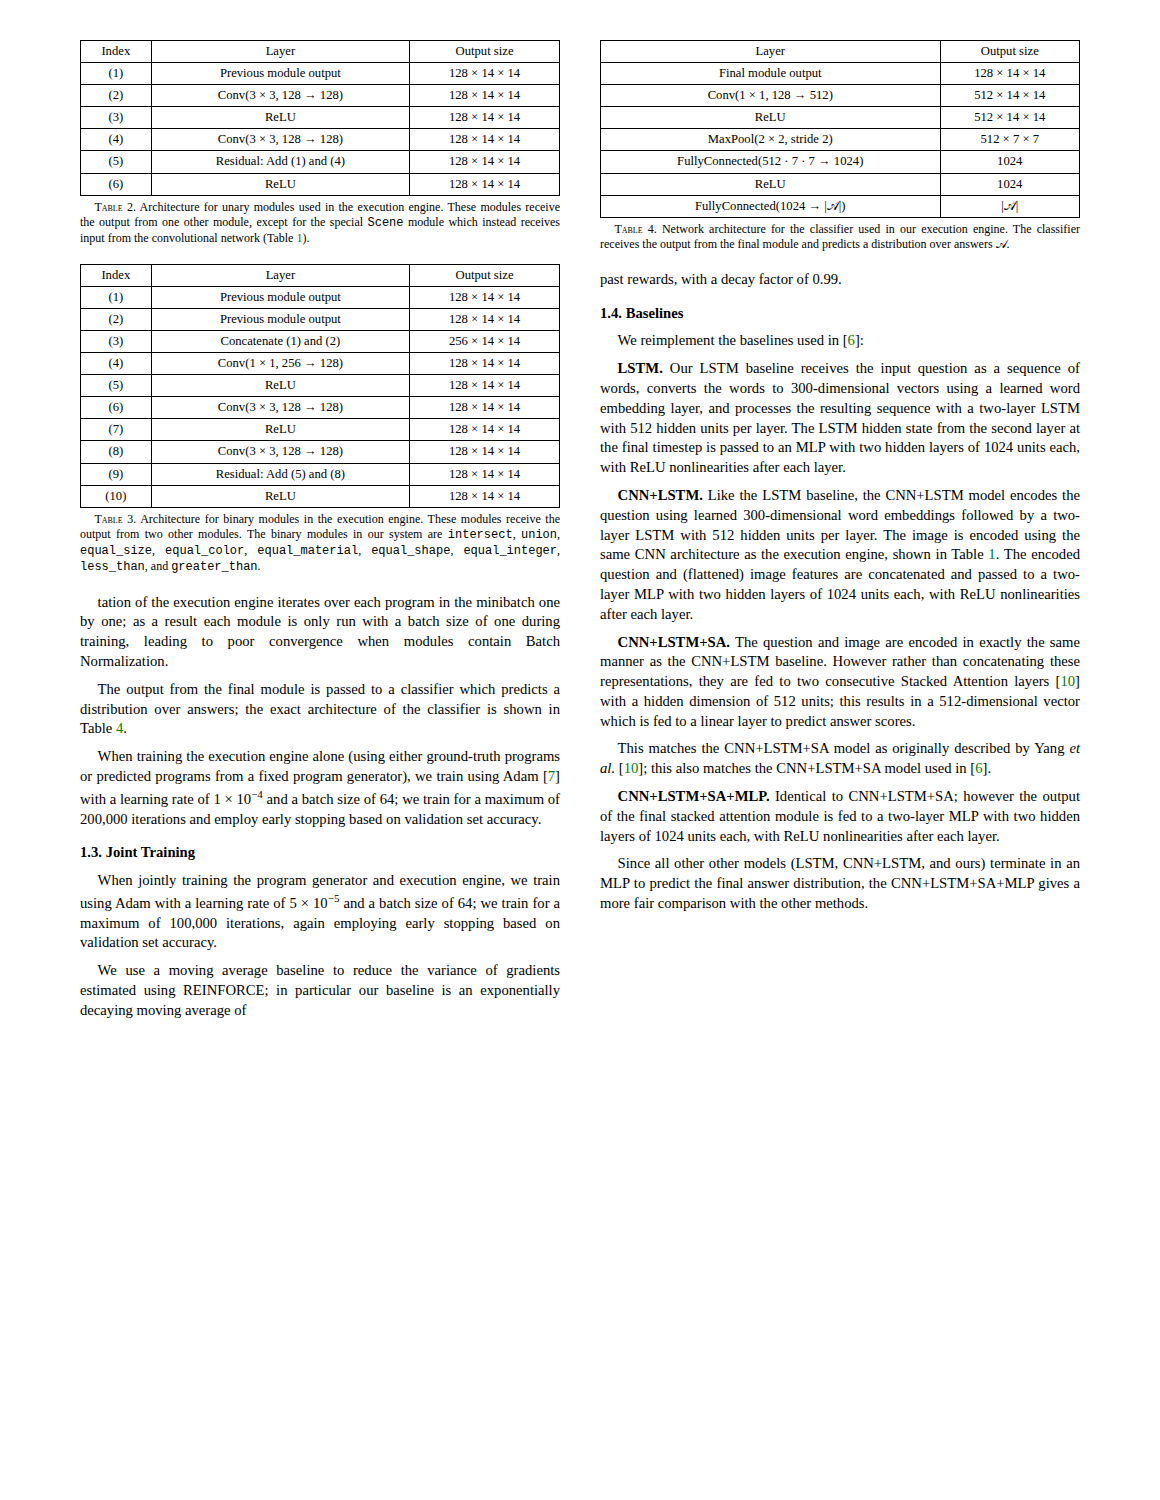| Index | Layer | Output size |
| --- | --- | --- |
| (1) | Previous module output | 128 × 14 × 14 |
| (2) | Conv(3 × 3, 128 → 128) | 128 × 14 × 14 |
| (3) | ReLU | 128 × 14 × 14 |
| (4) | Conv(3 × 3, 128 → 128) | 128 × 14 × 14 |
| (5) | Residual: Add (1) and (4) | 128 × 14 × 14 |
| (6) | ReLU | 128 × 14 × 14 |
Table 2. Architecture for unary modules used in the execution engine. These modules receive the output from one other module, except for the special Scene module which instead receives input from the convolutional network (Table 1).
| Index | Layer | Output size |
| --- | --- | --- |
| (1) | Previous module output | 128 × 14 × 14 |
| (2) | Previous module output | 128 × 14 × 14 |
| (3) | Concatenate (1) and (2) | 256 × 14 × 14 |
| (4) | Conv(1 × 1, 256 → 128) | 128 × 14 × 14 |
| (5) | ReLU | 128 × 14 × 14 |
| (6) | Conv(3 × 3, 128 → 128) | 128 × 14 × 14 |
| (7) | ReLU | 128 × 14 × 14 |
| (8) | Conv(3 × 3, 128 → 128) | 128 × 14 × 14 |
| (9) | Residual: Add (5) and (8) | 128 × 14 × 14 |
| (10) | ReLU | 128 × 14 × 14 |
Table 3. Architecture for binary modules in the execution engine. These modules receive the output from two other modules. The binary modules in our system are intersect, union, equal_size, equal_color, equal_material, equal_shape, equal_integer, less_than, and greater_than.
tation of the execution engine iterates over each program in the minibatch one by one; as a result each module is only run with a batch size of one during training, leading to poor convergence when modules contain Batch Normalization.
The output from the final module is passed to a classifier which predicts a distribution over answers; the exact architecture of the classifier is shown in Table 4.
When training the execution engine alone (using either ground-truth programs or predicted programs from a fixed program generator), we train using Adam [7] with a learning rate of 1 × 10−4 and a batch size of 64; we train for a maximum of 200,000 iterations and employ early stopping based on validation set accuracy.
1.3. Joint Training
When jointly training the program generator and execution engine, we train using Adam with a learning rate of 5 × 10−5 and a batch size of 64; we train for a maximum of 100,000 iterations, again employing early stopping based on validation set accuracy.
We use a moving average baseline to reduce the variance of gradients estimated using REINFORCE; in particular our baseline is an exponentially decaying moving average of
| Layer | Output size |
| --- | --- |
| Final module output | 128 × 14 × 14 |
| Conv(1 × 1, 128 → 512) | 512 × 14 × 14 |
| ReLU | 512 × 14 × 14 |
| MaxPool(2 × 2, stride 2) | 512 × 7 × 7 |
| FullyConnected(512 · 7 · 7 → 1024) | 1024 |
| ReLU | 1024 |
| FullyConnected(1024 → /𝒜/) | /𝒜/ |
Table 4. Network architecture for the classifier used in our execution engine. The classifier receives the output from the final module and predicts a distribution over answers 𝒜.
past rewards, with a decay factor of 0.99.
1.4. Baselines
We reimplement the baselines used in [6]:
LSTM. Our LSTM baseline receives the input question as a sequence of words, converts the words to 300-dimensional vectors using a learned word embedding layer, and processes the resulting sequence with a two-layer LSTM with 512 hidden units per layer. The LSTM hidden state from the second layer at the final timestep is passed to an MLP with two hidden layers of 1024 units each, with ReLU nonlinearities after each layer.
CNN+LSTM. Like the LSTM baseline, the CNN+LSTM model encodes the question using learned 300-dimensional word embeddings followed by a two-layer LSTM with 512 hidden units per layer. The image is encoded using the same CNN architecture as the execution engine, shown in Table 1. The encoded question and (flattened) image features are concatenated and passed to a two-layer MLP with two hidden layers of 1024 units each, with ReLU nonlinearities after each layer.
CNN+LSTM+SA. The question and image are encoded in exactly the same manner as the CNN+LSTM baseline. However rather than concatenating these representations, they are fed to two consecutive Stacked Attention layers [10] with a hidden dimension of 512 units; this results in a 512-dimensional vector which is fed to a linear layer to predict answer scores.
This matches the CNN+LSTM+SA model as originally described by Yang et al. [10]; this also matches the CNN+LSTM+SA model used in [6].
CNN+LSTM+SA+MLP. Identical to CNN+LSTM+SA; however the output of the final stacked attention module is fed to a two-layer MLP with two hidden layers of 1024 units each, with ReLU nonlinearities after each layer.
Since all other other models (LSTM, CNN+LSTM, and ours) terminate in an MLP to predict the final answer distribution, the CNN+LSTM+SA+MLP gives a more fair comparison with the other methods.